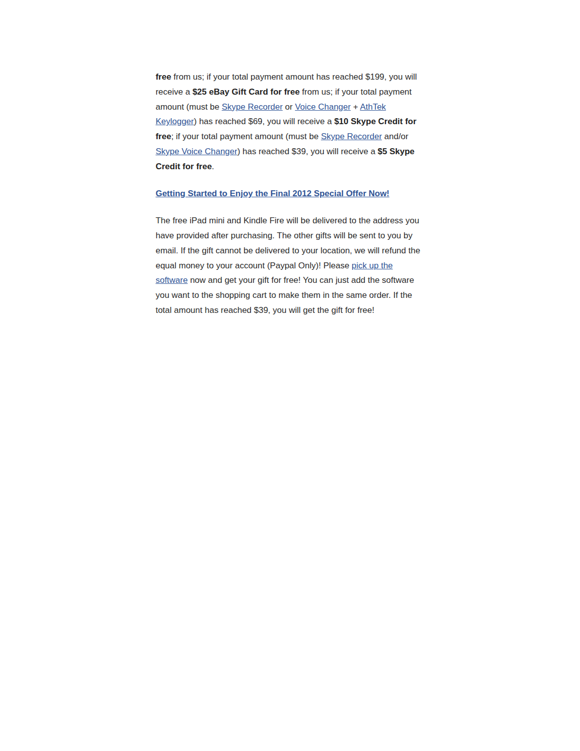free from us; if your total payment amount has reached $199, you will receive a $25 eBay Gift Card for free from us; if your total payment amount (must be Skype Recorder or Voice Changer + AthTek Keylogger) has reached $69, you will receive a $10 Skype Credit for free; if your total payment amount (must be Skype Recorder and/or Skype Voice Changer) has reached $39, you will receive a $5 Skype Credit for free.
Getting Started to Enjoy the Final 2012 Special Offer Now!
The free iPad mini and Kindle Fire will be delivered to the address you have provided after purchasing. The other gifts will be sent to you by email. If the gift cannot be delivered to your location, we will refund the equal money to your account (Paypal Only)! Please pick up the software now and get your gift for free! You can just add the software you want to the shopping cart to make them in the same order. If the total amount has reached $39, you will get the gift for free!